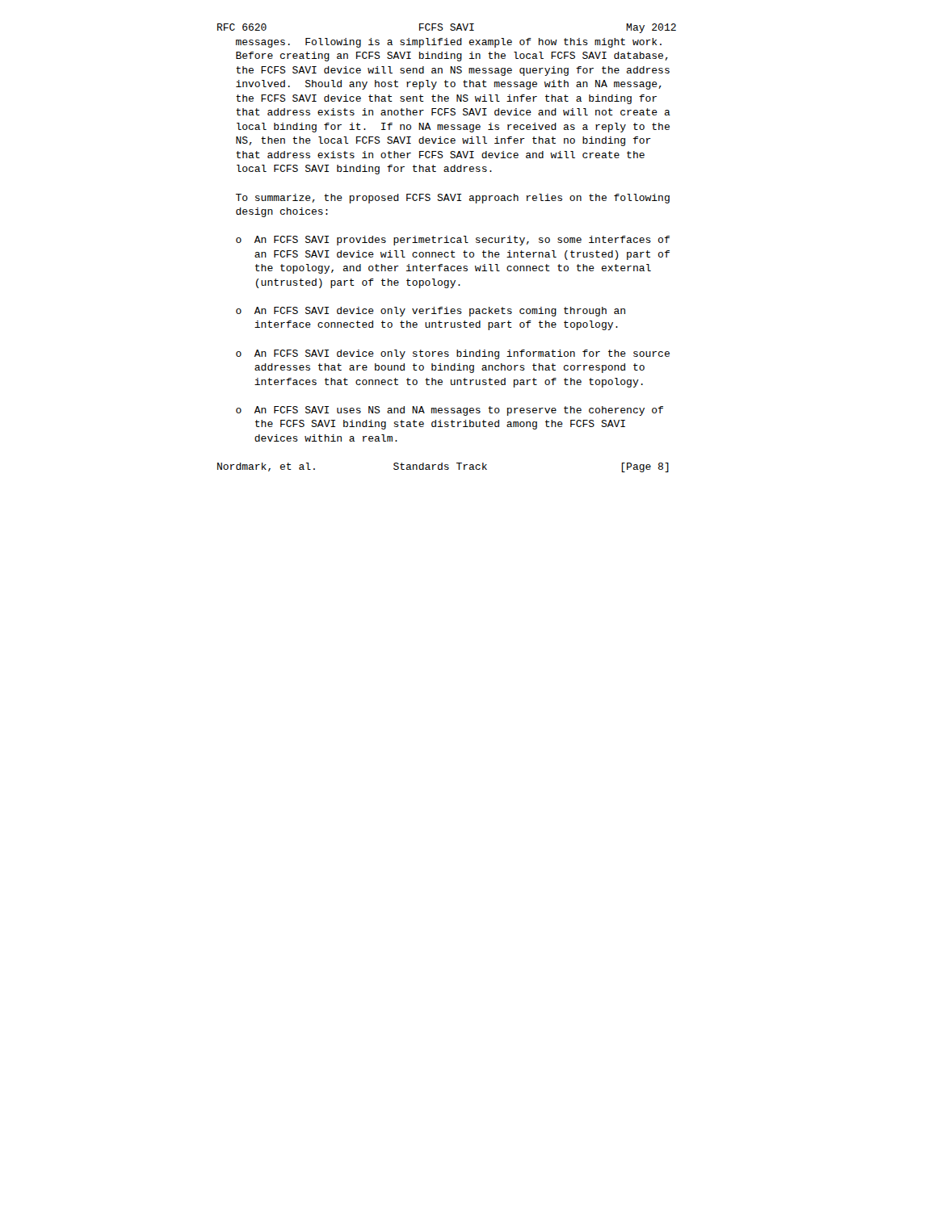RFC 6620                        FCFS SAVI                        May 2012
   messages.  Following is a simplified example of how this might work.
   Before creating an FCFS SAVI binding in the local FCFS SAVI database,
   the FCFS SAVI device will send an NS message querying for the address
   involved.  Should any host reply to that message with an NA message,
   the FCFS SAVI device that sent the NS will infer that a binding for
   that address exists in another FCFS SAVI device and will not create a
   local binding for it.  If no NA message is received as a reply to the
   NS, then the local FCFS SAVI device will infer that no binding for
   that address exists in other FCFS SAVI device and will create the
   local FCFS SAVI binding for that address.

   To summarize, the proposed FCFS SAVI approach relies on the following
   design choices:

   o  An FCFS SAVI provides perimetrical security, so some interfaces of
      an FCFS SAVI device will connect to the internal (trusted) part of
      the topology, and other interfaces will connect to the external
      (untrusted) part of the topology.

   o  An FCFS SAVI device only verifies packets coming through an
      interface connected to the untrusted part of the topology.

   o  An FCFS SAVI device only stores binding information for the source
      addresses that are bound to binding anchors that correspond to
      interfaces that connect to the untrusted part of the topology.

   o  An FCFS SAVI uses NS and NA messages to preserve the coherency of
      the FCFS SAVI binding state distributed among the FCFS SAVI
      devices within a realm.
Nordmark, et al.            Standards Track                     [Page 8]